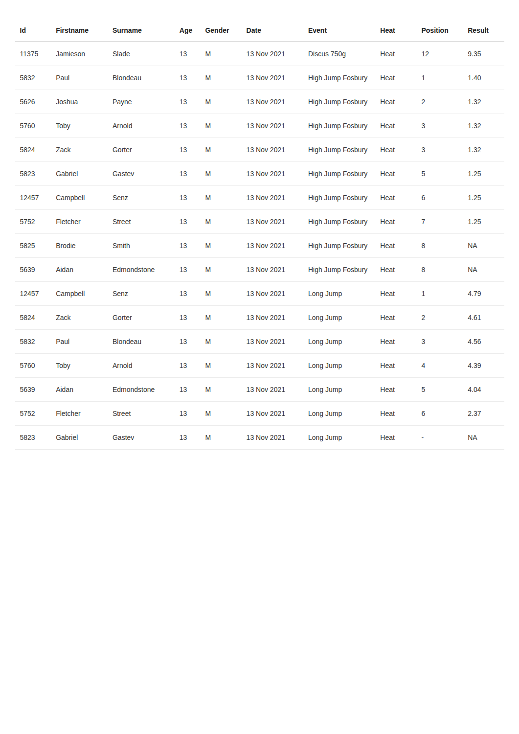| Id | Firstname | Surname | Age | Gender | Date | Event | Heat | Position | Result |
| --- | --- | --- | --- | --- | --- | --- | --- | --- | --- |
| 11375 | Jamieson | Slade | 13 | M | 13 Nov 2021 | Discus 750g | Heat | 12 | 9.35 |
| 5832 | Paul | Blondeau | 13 | M | 13 Nov 2021 | High Jump Fosbury | Heat | 1 | 1.40 |
| 5626 | Joshua | Payne | 13 | M | 13 Nov 2021 | High Jump Fosbury | Heat | 2 | 1.32 |
| 5760 | Toby | Arnold | 13 | M | 13 Nov 2021 | High Jump Fosbury | Heat | 3 | 1.32 |
| 5824 | Zack | Gorter | 13 | M | 13 Nov 2021 | High Jump Fosbury | Heat | 3 | 1.32 |
| 5823 | Gabriel | Gastev | 13 | M | 13 Nov 2021 | High Jump Fosbury | Heat | 5 | 1.25 |
| 12457 | Campbell | Senz | 13 | M | 13 Nov 2021 | High Jump Fosbury | Heat | 6 | 1.25 |
| 5752 | Fletcher | Street | 13 | M | 13 Nov 2021 | High Jump Fosbury | Heat | 7 | 1.25 |
| 5825 | Brodie | Smith | 13 | M | 13 Nov 2021 | High Jump Fosbury | Heat | 8 | NA |
| 5639 | Aidan | Edmondstone | 13 | M | 13 Nov 2021 | High Jump Fosbury | Heat | 8 | NA |
| 12457 | Campbell | Senz | 13 | M | 13 Nov 2021 | Long Jump | Heat | 1 | 4.79 |
| 5824 | Zack | Gorter | 13 | M | 13 Nov 2021 | Long Jump | Heat | 2 | 4.61 |
| 5832 | Paul | Blondeau | 13 | M | 13 Nov 2021 | Long Jump | Heat | 3 | 4.56 |
| 5760 | Toby | Arnold | 13 | M | 13 Nov 2021 | Long Jump | Heat | 4 | 4.39 |
| 5639 | Aidan | Edmondstone | 13 | M | 13 Nov 2021 | Long Jump | Heat | 5 | 4.04 |
| 5752 | Fletcher | Street | 13 | M | 13 Nov 2021 | Long Jump | Heat | 6 | 2.37 |
| 5823 | Gabriel | Gastev | 13 | M | 13 Nov 2021 | Long Jump | Heat | - | NA |